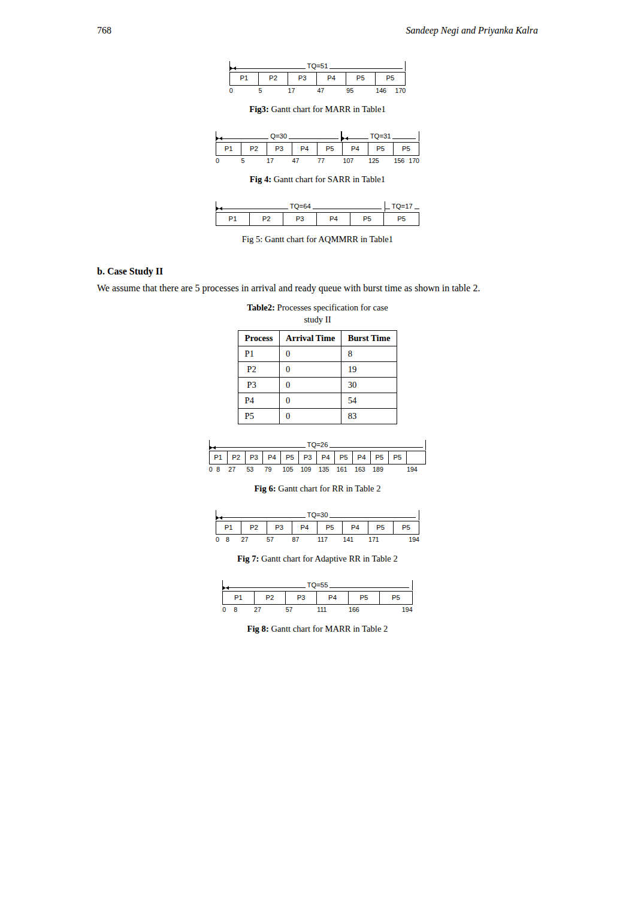768 Sandeep Negi and Priyanka Kalra
TQ=51
P1
P2
P3
P4
P5
P5
0
5
17
47
95
146
170
Fig3: Gantt chart for MARR in Table1
Q=30
TQ=31
P1
P2
P3
P4
P5
P4
P5
P5
0
5
17
47
77
107
125
156
170
Fig 4: Gantt chart for SARR in Table1
TQ=64
TQ=17
P1
P2
P3
P4
P5
P5
Fig 5: Gantt chart for AQMMRR in Table1
b. Case Study II
We assume that there are 5 processes in arrival and ready queue with burst time as shown in table 2.
Table2: Processes specification for case study II
| Process | Arrival Time | Burst Time |
| --- | --- | --- |
| P1 | 0 | 8 |
| P2 | 0 | 19 |
| P3 | 0 | 30 |
| P4 | 0 | 54 |
| P5 | 0 | 83 |
TQ=26
P1
P2
P3
P4
P5
P3
P4
P5
P4
P5
P5
0
8
27
53
79
105
109
135
161
163
189
194
Fig 6: Gantt chart for RR in Table 2
TQ=30
P1
P2
P3
P4
P5
P4
P5
P5
0
8
27
57
87
117
141
171
194
Fig 7: Gantt chart for Adaptive RR in Table 2
TQ=55
P1
P2
P3
P4
P5
P5
0
8
27
57
111
166
194
Fig 8: Gantt chart for MARR in Table 2